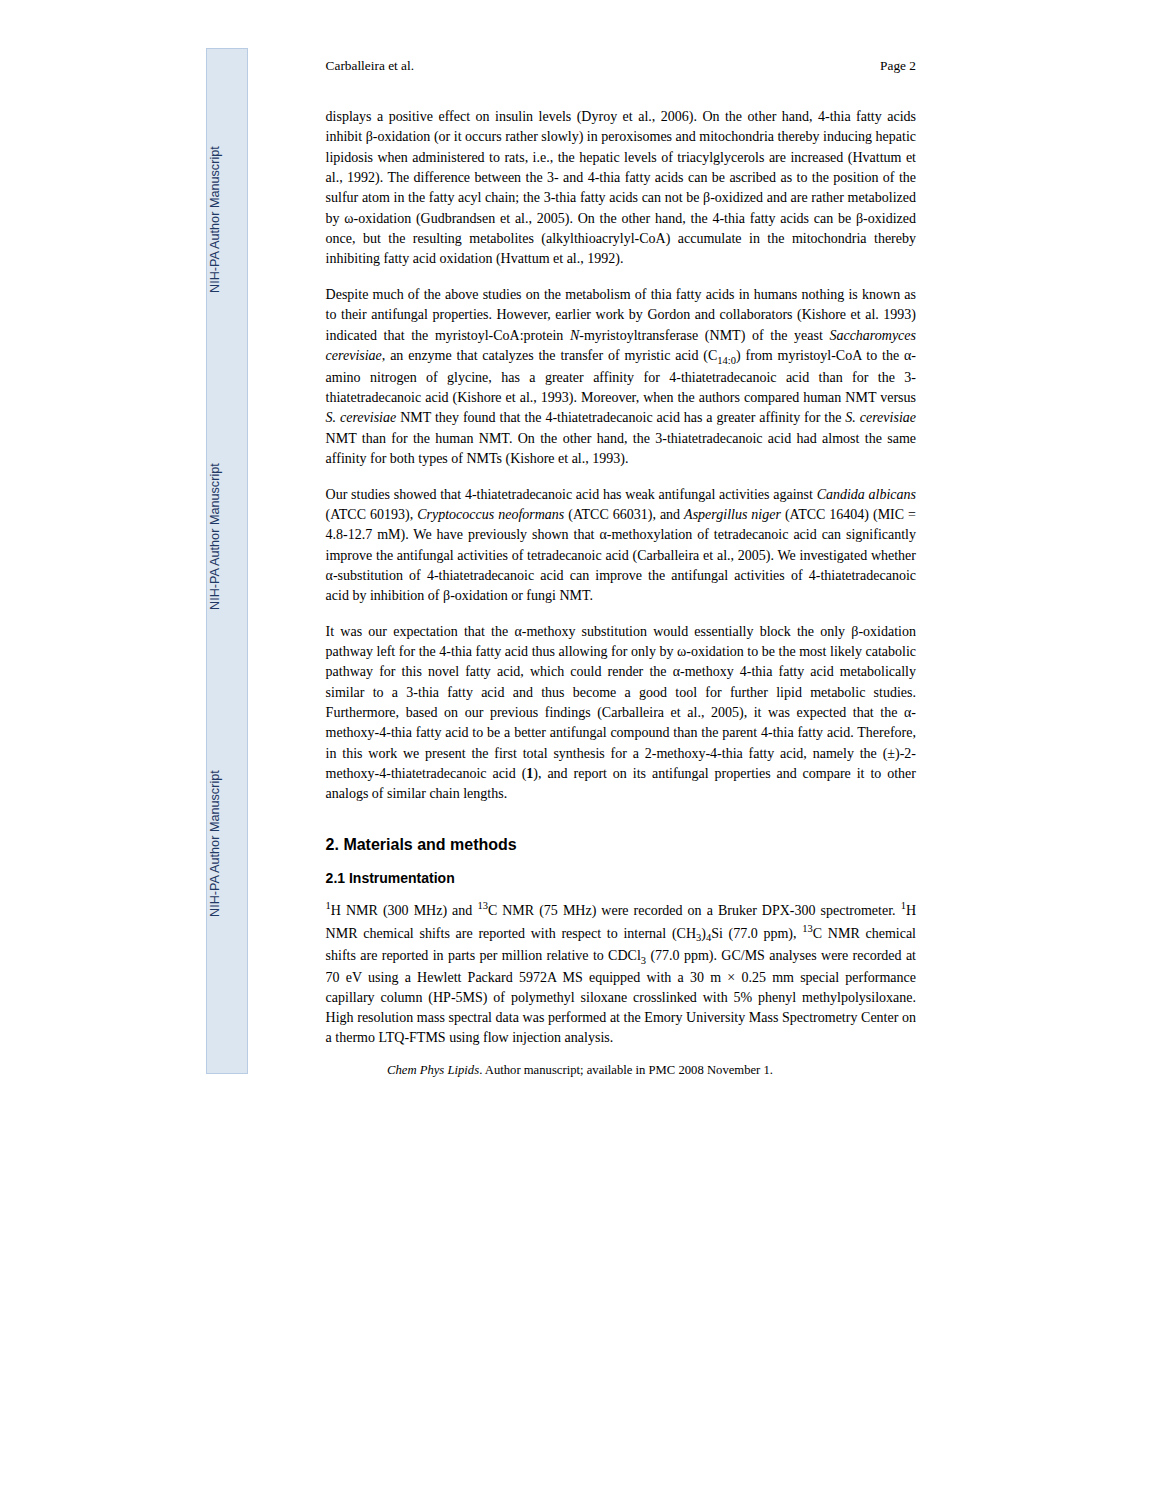NIH-PA Author Manuscript
NIH-PA Author Manuscript
NIH-PA Author Manuscript
Carballeira et al. Page 2
displays a positive effect on insulin levels (Dyroy et al., 2006). On the other hand, 4-thia fatty acids inhibit β-oxidation (or it occurs rather slowly) in peroxisomes and mitochondria thereby inducing hepatic lipidosis when administered to rats, i.e., the hepatic levels of triacylglycerols are increased (Hvattum et al., 1992). The difference between the 3- and 4-thia fatty acids can be ascribed as to the position of the sulfur atom in the fatty acyl chain; the 3-thia fatty acids can not be β-oxidized and are rather metabolized by ω-oxidation (Gudbrandsen et al., 2005). On the other hand, the 4-thia fatty acids can be β-oxidized once, but the resulting metabolites (alkylthioacrylyl-CoA) accumulate in the mitochondria thereby inhibiting fatty acid oxidation (Hvattum et al., 1992).
Despite much of the above studies on the metabolism of thia fatty acids in humans nothing is known as to their antifungal properties. However, earlier work by Gordon and collaborators (Kishore et al. 1993) indicated that the myristoyl-CoA:protein N-myristoyltransferase (NMT) of the yeast Saccharomyces cerevisiae, an enzyme that catalyzes the transfer of myristic acid (C14:0) from myristoyl-CoA to the α-amino nitrogen of glycine, has a greater affinity for 4-thiatetradecanoic acid than for the 3-thiatetradecanoic acid (Kishore et al., 1993). Moreover, when the authors compared human NMT versus S. cerevisiae NMT they found that the 4-thiatetradecanoic acid has a greater affinity for the S. cerevisiae NMT than for the human NMT. On the other hand, the 3-thiatetradecanoic acid had almost the same affinity for both types of NMTs (Kishore et al., 1993).
Our studies showed that 4-thiatetradecanoic acid has weak antifungal activities against Candida albicans (ATCC 60193), Cryptococcus neoformans (ATCC 66031), and Aspergillus niger (ATCC 16404) (MIC = 4.8-12.7 mM). We have previously shown that α-methoxylation of tetradecanoic acid can significantly improve the antifungal activities of tetradecanoic acid (Carballeira et al., 2005). We investigated whether α-substitution of 4-thiatetradecanoic acid can improve the antifungal activities of 4-thiatetradecanoic acid by inhibition of β-oxidation or fungi NMT.
It was our expectation that the α-methoxy substitution would essentially block the only β-oxidation pathway left for the 4-thia fatty acid thus allowing for only by ω-oxidation to be the most likely catabolic pathway for this novel fatty acid, which could render the α-methoxy 4-thia fatty acid metabolically similar to a 3-thia fatty acid and thus become a good tool for further lipid metabolic studies. Furthermore, based on our previous findings (Carballeira et al., 2005), it was expected that the α-methoxy-4-thia fatty acid to be a better antifungal compound than the parent 4-thia fatty acid. Therefore, in this work we present the first total synthesis for a 2-methoxy-4-thia fatty acid, namely the (±)-2-methoxy-4-thiatetradecanoic acid (1), and report on its antifungal properties and compare it to other analogs of similar chain lengths.
2. Materials and methods
2.1 Instrumentation
1H NMR (300 MHz) and 13C NMR (75 MHz) were recorded on a Bruker DPX-300 spectrometer. 1H NMR chemical shifts are reported with respect to internal (CH3)4Si (77.0 ppm), 13C NMR chemical shifts are reported in parts per million relative to CDCl3 (77.0 ppm). GC/MS analyses were recorded at 70 eV using a Hewlett Packard 5972A MS equipped with a 30 m × 0.25 mm special performance capillary column (HP-5MS) of polymethyl siloxane crosslinked with 5% phenyl methylpolysiloxane. High resolution mass spectral data was performed at the Emory University Mass Spectrometry Center on a thermo LTQ-FTMS using flow injection analysis.
Chem Phys Lipids. Author manuscript; available in PMC 2008 November 1.